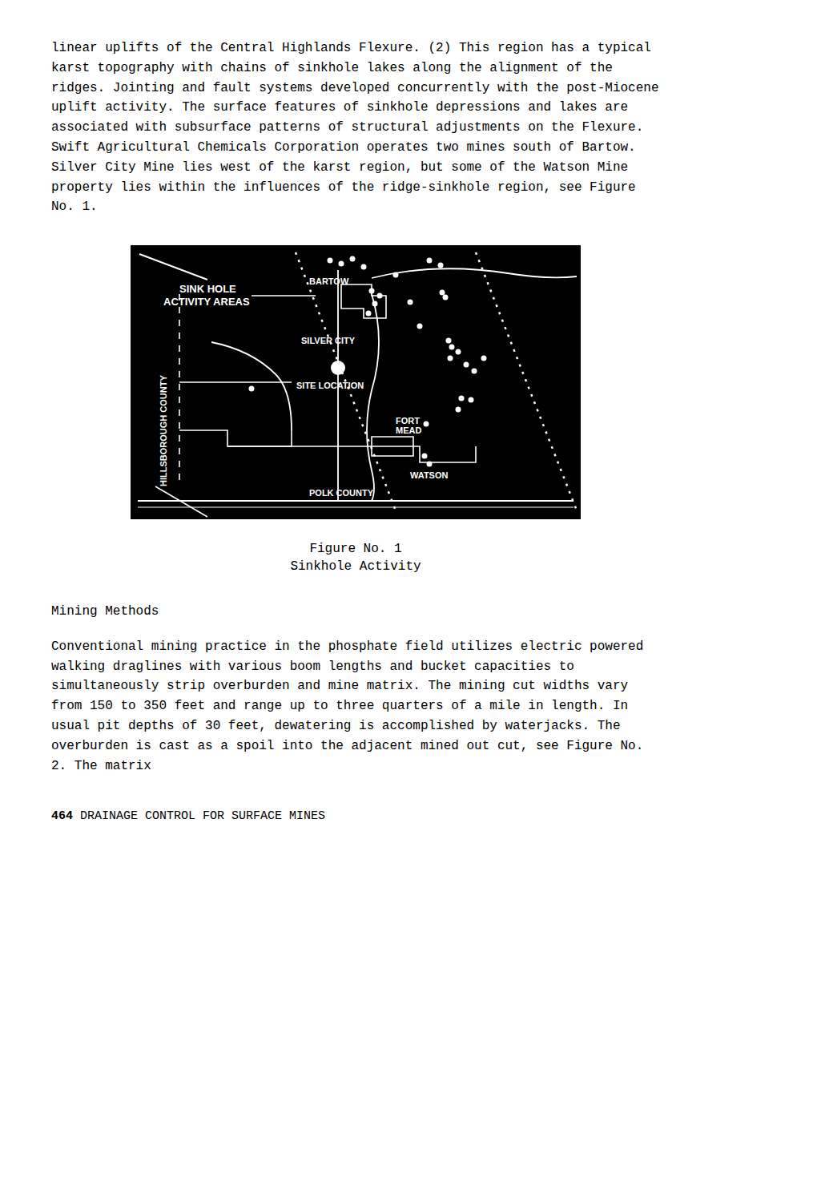linear uplifts of the Central Highlands Flexure. (2) This region has a typical karst topography with chains of sinkhole lakes along the alignment of the ridges. Jointing and fault systems developed concurrently with the post-Miocene uplift activity. The surface features of sinkhole depressions and lakes are associated with subsurface patterns of structural adjustments on the Flexure. Swift Agricultural Chemicals Corporation operates two mines south of Bartow. Silver City Mine lies west of the karst region, but some of the Watson Mine property lies within the influences of the ridge-sinkhole region, see Figure No. 1.
SINK HOLE ACTIVITY AREAS BARTOW SILVER CITY SITE LOCATION FORT MEAD WATSON POLK COUNTY HILLSBOROUGH COUNTY
Figure No. 1
Sinkhole Activity
Mining Methods
Conventional mining practice in the phosphate field utilizes electric powered walking draglines with various boom lengths and bucket capacities to simultaneously strip overburden and mine matrix. The mining cut widths vary from 150 to 350 feet and range up to three quarters of a mile in length. In usual pit depths of 30 feet, dewatering is accomplished by waterjacks. The overburden is cast as a spoil into the adjacent mined out cut, see Figure No. 2. The matrix
464 DRAINAGE CONTROL FOR SURFACE MINES